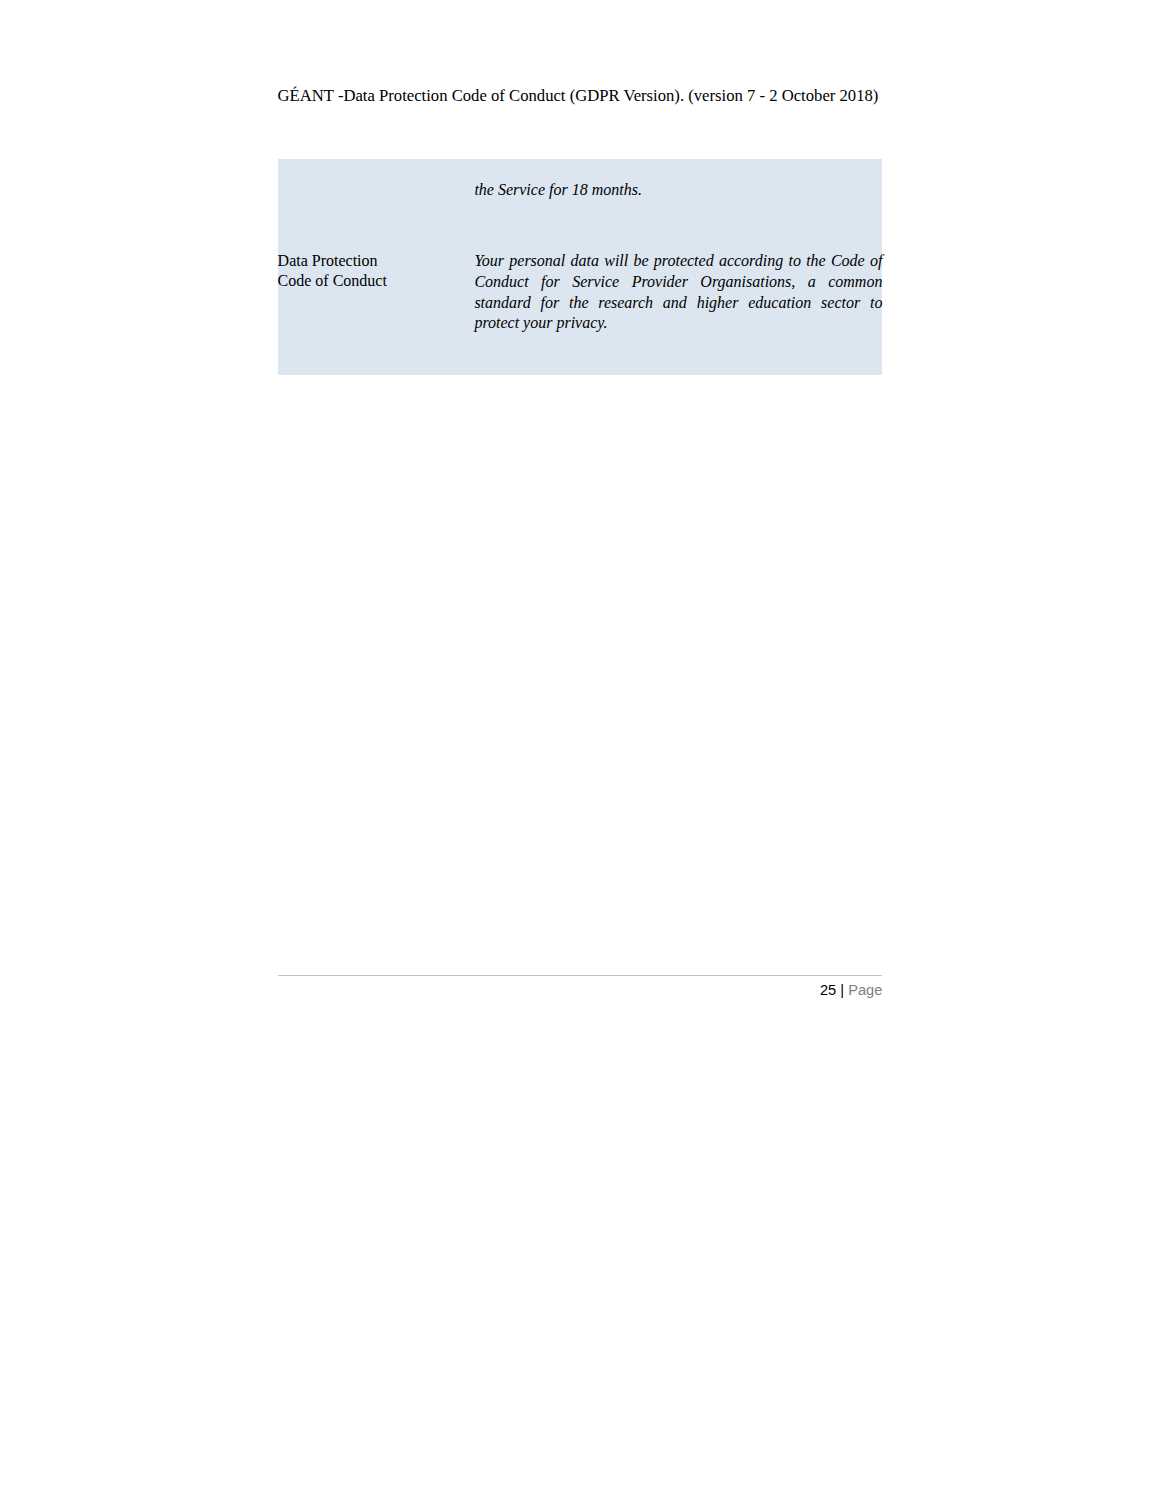GÉANT -Data Protection Code of Conduct (GDPR Version). (version 7 - 2 October 2018)
| | the Service for 18 months. |
| Data Protection Code of Conduct | Your personal data will be protected according to the Code of Conduct for Service Provider Organisations, a common standard for the research and higher education sector to protect your privacy. |
25 | Page